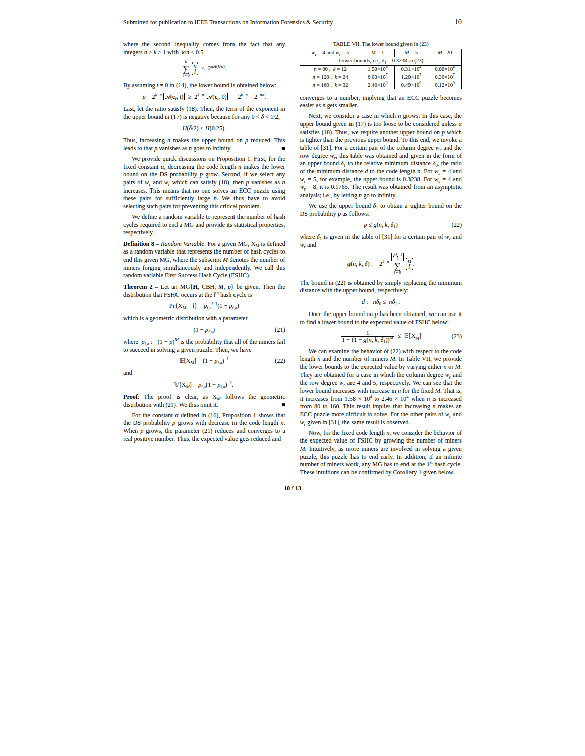Submitted for publication to IEEE Transactions on Information Forensics & Security
10
where the second inequality comes from the fact that any integers n ≥ k ≥ 1 with k/n ≤ 0.5
k∑l = 0 nl ≤ 2nH(k/n).
By assuming t = 0 in (14), the lower bound is obtained below:
p = 2k−n 𝒜(ci, t) ≥ 2k−n 𝒜(ci, 0) = 2k−n = 2−nα.
Last, let the ratio satisfy (18). Then, the term of the exponent in the upper bound in (17) is negative because for any 0 < δ < 1/2,
H(δ/2) < H(0.25).
Thus, increasing n makes the upper bound on p reduced. This leads to that p vanishes as n goes to infinity.■
We provide quick discussions on Proposition 1. First, for the fixed constant α, decreasing the code length n makes the lower bound on the DS probability p grow. Second, if we select any pairs of wc and wr which can satisfy (18), then p vanishes as n increases. This means that no one solves an ECC puzzle using these pairs for sufficiently large n. We thus have to avoid selecting such pairs for preventing this critical problem.
We define a random variable to represent the number of hash cycles required to end a MG and provide its statistical properties, respectively.
Definition 8 – Random Variable: For a given MG, XM is defined as a random variable that represents the number of hash cycles to end this given MG, where the subscript M denotes the number of miners forging simultaneously and independently. We call this random variable First Success Hash Cycle (FSHC).
Theorem 2 – Let an MG{H, CBH, M, p} be given. Then the distribution that FSHC occurs at the lth hash cycle is
Pr{XM = l} = pf,al−1(1 − pf,a)
which is a geometric distribution with a parameter
(1 − pf,a) (21)
where pf,a := (1 − p)M is the probability that all of the miners fail to succeed in solving a given puzzle. Then, we have
𝔼[XM] = (1 − pf,a)−1 (22)
and
𝕍[XM] = pf,a(1 − pf,a)−2.
Proof: The proof is clear, as XM follows the geometric distribution with (21). We thus omit it.■
For the constant α defined in (16), Proposition 1 shows that the DS probability p grows with decrease in the code length n. When p grows, the parameter (21) reduces and converges to a real positive number. Thus, the expected value gets reduced and
TABLE VII. The lower bound given in (23)
| w c = 4 and w r = 5 | M = 1 | M = 5 | M =20 |
| Lower bounds, i.e., δ 1 = 0.3238 in (23) |
| n = 80 , k = 12 | 1.58×10 4 | 0.31×10 4 | 0.08×10 4 |
| n = 120 , k = 24 | 6.03×10 7 | 1.20×10 7 | 0.30×10 7 |
| n = 160 , k = 32 | 2.46×10 9 | 0.49×10 9 | 0.12×10 9 |
converges to a number, implying that an ECC puzzle becomes easier as n gets smaller.
Next, we consider a case in which n grows. In this case, the upper bound given in (17) is too loose to be considered unless α satisfies (18). Thus, we require another upper bound on p which is tighter than the previous upper bound. To this end, we invoke a table of [31]. For a certain pair of the column degree wc and the row degree wr, this table was obtained and given in the form of an upper bound δ1 to the relative minimum distance δ0, the ratio of the minimum distance d to the code length n. For wc = 4 and wr = 5, for example, the upper bound is 0.3238. For wc = 4 and wr = 8, it is 0.1765. The result was obtained from an asymptotic analysis; i.e., by letting n go to infinity.
We use the upper bound δ1 to obtain a tighter bound on the DS probability p as follows:
p ≤ g(n, k, δ1) (22)
where δ1 is given in the table of [31] for a certain pair of wc and wr and
g(n, k, δ) := 2k−n nδ−12 ∑ l = 0 nl.
The bound in (22) is obtained by simply replacing the minimum distance with the upper bound, respectively:
d := nδ0 ≤ nδ1.
Once the upper bound on p has been obtained, we can use it to find a lower bound to the expected value of FSHC below:
1 1 − (1 − g(n, k, δ1))M ≤ 𝔼[XM] (23)
We can examine the behavior of (22) with respect to the code length n and the number of miners M. In Table VII, we provide the lower bounds to the expected value by varying either n or M. They are obtained for a case in which the column degree wc and the row degree wr are 4 and 5, respectively. We can see that the lower bound increases with increase in n for the fixed M. That is, it increases from 1.58 × 104 to 2.46 × 104 when n is increased from 80 to 160. This result implies that increasing n makes an ECC puzzle more difficult to solve. For the other pairs of wc and wr given in [31], the same result is observed.
Now, for the fixed code length n, we consider the behavior of the expected value of FSHC by growing the number of miners M. Intuitively, as more miners are involved in solving a given puzzle, this puzzle has to end early. In addition, if an infinite number of miners work, any MG has to end at the 1st hash cycle. These intuitions can be confirmed by Corollary 1 given below.
10 / 13